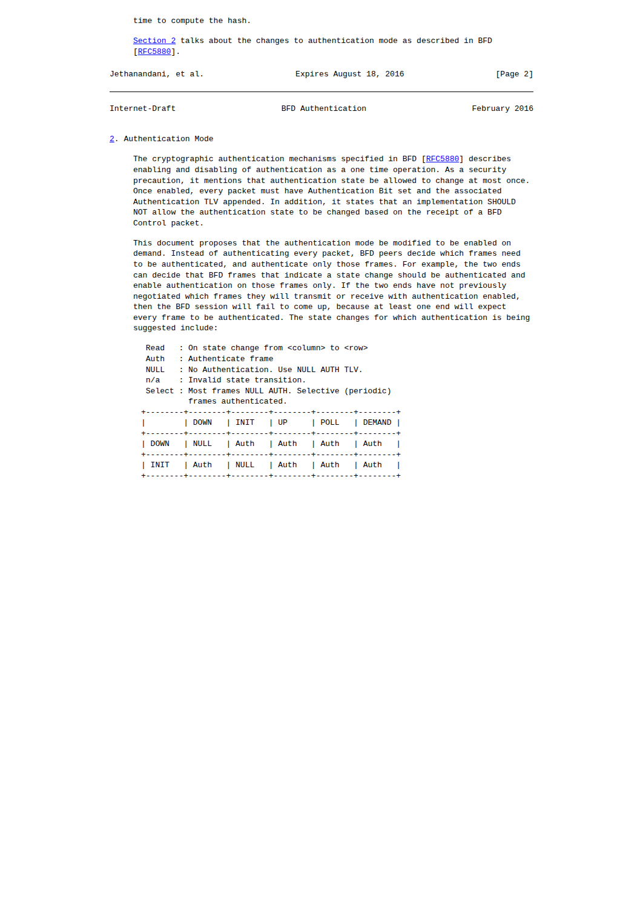time to compute the hash.
Section 2 talks about the changes to authentication mode as described in BFD [RFC5880].
Jethanandani, et al. Expires August 18, 2016 [Page 2]
Internet-Draft BFD Authentication February 2016
2. Authentication Mode
The cryptographic authentication mechanisms specified in BFD [RFC5880] describes enabling and disabling of authentication as a one time operation. As a security precaution, it mentions that authentication state be allowed to change at most once. Once enabled, every packet must have Authentication Bit set and the associated Authentication TLV appended. In addition, it states that an implementation SHOULD NOT allow the authentication state to be changed based on the receipt of a BFD Control packet.
This document proposes that the authentication mode be modified to be enabled on demand. Instead of authenticating every packet, BFD peers decide which frames need to be authenticated, and authenticate only those frames. For example, the two ends can decide that BFD frames that indicate a state change should be authenticated and enable authentication on those frames only. If the two ends have not previously negotiated which frames they will transmit or receive with authentication enabled, then the BFD session will fail to come up, because at least one end will expect every frame to be authenticated. The state changes for which authentication is being suggested include:
 Read   : On state change from <column> to <row>
 Auth   : Authenticate frame
 NULL   : No Authentication. Use NULL AUTH TLV.
 n/a    : Invalid state transition.
 Select : Most frames NULL AUTH. Selective (periodic)
          frames authenticated.
+--------+--------+--------+--------+--------+--------+
|        | DOWN   | INIT   | UP     | POLL   | DEMAND |
+--------+--------+--------+--------+--------+--------+
| DOWN   | NULL   | Auth   | Auth   | Auth   | Auth   |
+--------+--------+--------+--------+--------+--------+
| INIT   | Auth   | NULL   | Auth   | Auth   | Auth   |
+--------+--------+--------+--------+--------+--------+